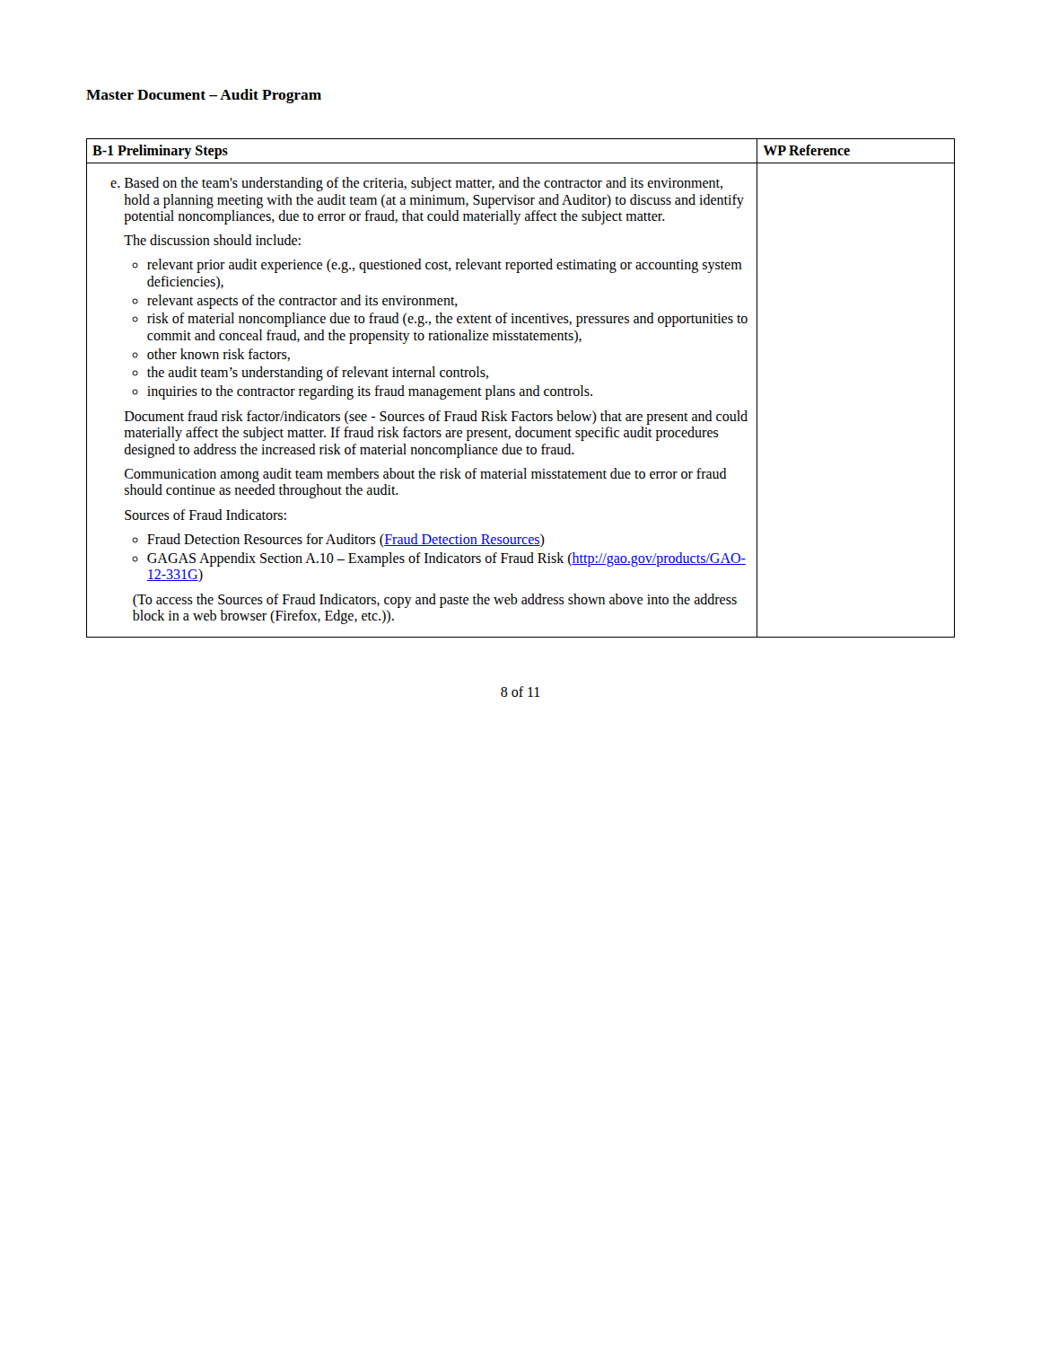Master Document – Audit Program
| B-1 Preliminary Steps | WP Reference |
| --- | --- |
| Based on the team's understanding of the criteria, subject matter, and the contractor and its environment, hold a planning meeting with the audit team (at a minimum, Supervisor and Auditor) to discuss and identify potential noncompliances, due to error or fraud, that could materially affect the subject matter. The discussion should include: relevant prior audit experience (e.g., questioned cost, relevant reported estimating or accounting system deficiencies), relevant aspects of the contractor and its environment, risk of material noncompliance due to fraud (e.g., the extent of incentives, pressures and opportunities to commit and conceal fraud, and the propensity to rationalize misstatements), other known risk factors, the audit team’s understanding of relevant internal controls, inquiries to the contractor regarding its fraud management plans and controls. Document fraud risk factor/indicators (see - Sources of Fraud Risk Factors below) that are present and could materially affect the subject matter. If fraud risk factors are present, document specific audit procedures designed to address the increased risk of material noncompliance due to fraud. Communication among audit team members about the risk of material misstatement due to error or fraud should continue as needed throughout the audit. Sources of Fraud Indicators: Fraud Detection Resources for Auditors ( Fraud Detection Resources ) GAGAS Appendix Section A.10 – Examples of Indicators of Fraud Risk ( http://gao.gov/products/GAO-12-331G ) (To access the Sources of Fraud Indicators, copy and paste the web address shown above into the address block in a web browser (Firefox, Edge, etc.)). | |
8 of 11